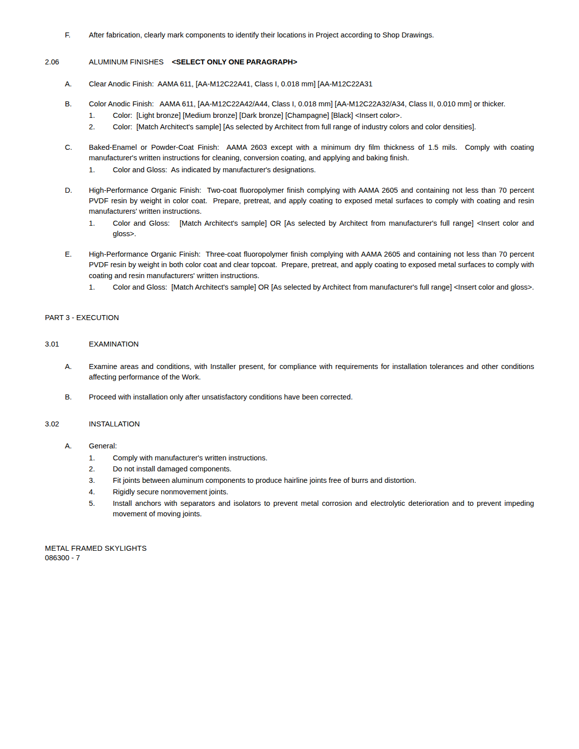F.
After fabrication, clearly mark components to identify their locations in Project according to Shop Drawings.
2.06
ALUMINUM FINISHES <SELECT ONLY ONE PARAGRAPH>
A.
Clear Anodic Finish: AAMA 611, [AA-M12C22A41, Class I, 0.018 mm] [AA-M12C22A31
B.
Color Anodic Finish: AAMA 611, [AA-M12C22A42/A44, Class I, 0.018 mm] [AA-M12C22A32/A34, Class II, 0.010 mm] or thicker.
1.
Color: [Light bronze] [Medium bronze] [Dark bronze] [Champagne] [Black] <Insert color>.
2.
Color: [Match Architect's sample] [As selected by Architect from full range of industry colors and color densities].
C.
Baked-Enamel or Powder-Coat Finish: AAMA 2603 except with a minimum dry film thickness of 1.5 mils. Comply with coating manufacturer's written instructions for cleaning, conversion coating, and applying and baking finish.
1.
Color and Gloss: As indicated by manufacturer's designations.
D.
High-Performance Organic Finish: Two-coat fluoropolymer finish complying with AAMA 2605 and containing not less than 70 percent PVDF resin by weight in color coat. Prepare, pretreat, and apply coating to exposed metal surfaces to comply with coating and resin manufacturers' written instructions.
1.
Color and Gloss: [Match Architect's sample] OR [As selected by Architect from manufacturer's full range] <Insert color and gloss>.
E.
High-Performance Organic Finish: Three-coat fluoropolymer finish complying with AAMA 2605 and containing not less than 70 percent PVDF resin by weight in both color coat and clear topcoat. Prepare, pretreat, and apply coating to exposed metal surfaces to comply with coating and resin manufacturers' written instructions.
1.
Color and Gloss: [Match Architect's sample] OR [As selected by Architect from manufacturer's full range] <Insert color and gloss>.
PART 3 - EXECUTION
3.01
EXAMINATION
A.
Examine areas and conditions, with Installer present, for compliance with requirements for installation tolerances and other conditions affecting performance of the Work.
B.
Proceed with installation only after unsatisfactory conditions have been corrected.
3.02
INSTALLATION
A.
General:
1.
Comply with manufacturer's written instructions.
2.
Do not install damaged components.
3.
Fit joints between aluminum components to produce hairline joints free of burrs and distortion.
4.
Rigidly secure nonmovement joints.
5.
Install anchors with separators and isolators to prevent metal corrosion and electrolytic deterioration and to prevent impeding movement of moving joints.
METAL FRAMED SKYLIGHTS
086300 - 7